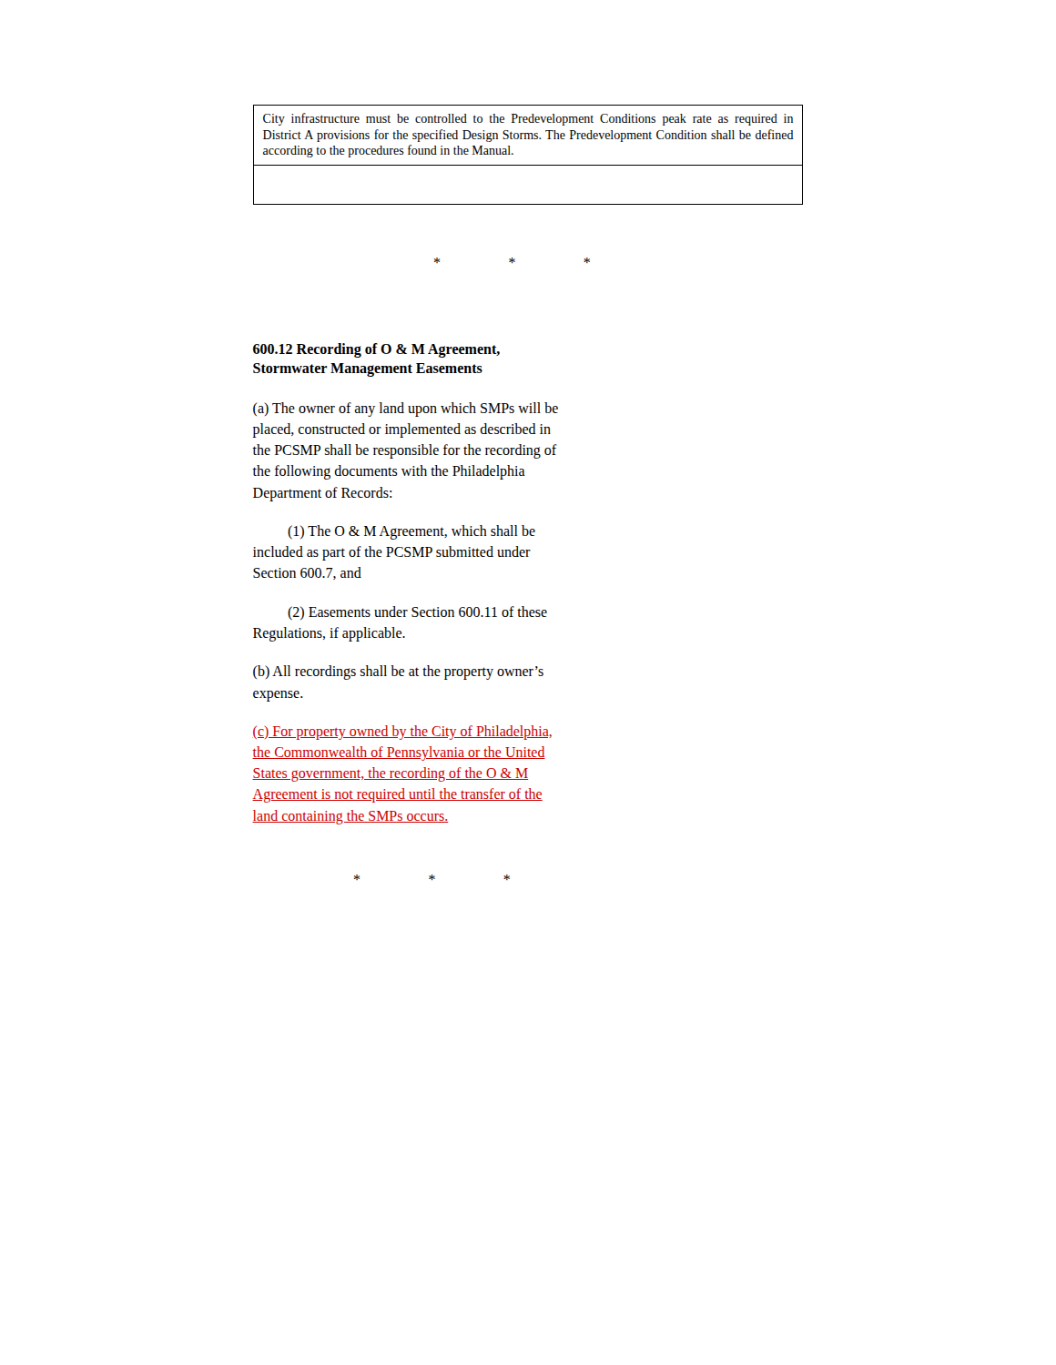| City infrastructure must be controlled to the Predevelopment Conditions peak rate as required in District A provisions for the specified Design Storms. The Predevelopment Condition shall be defined according to the procedures found in the Manual. |
* * *
600.12 Recording of O & M Agreement, Stormwater Management Easements
(a) The owner of any land upon which SMPs will be placed, constructed or implemented as described in the PCSMP shall be responsible for the recording of the following documents with the Philadelphia Department of Records:
(1) The O & M Agreement, which shall be included as part of the PCSMP submitted under Section 600.7, and
(2) Easements under Section 600.11 of these Regulations, if applicable.
(b) All recordings shall be at the property owner’s expense.
(c) For property owned by the City of Philadelphia, the Commonwealth of Pennsylvania or the United States government, the recording of the O & M Agreement is not required until the transfer of the land containing the SMPs occurs.
* * *